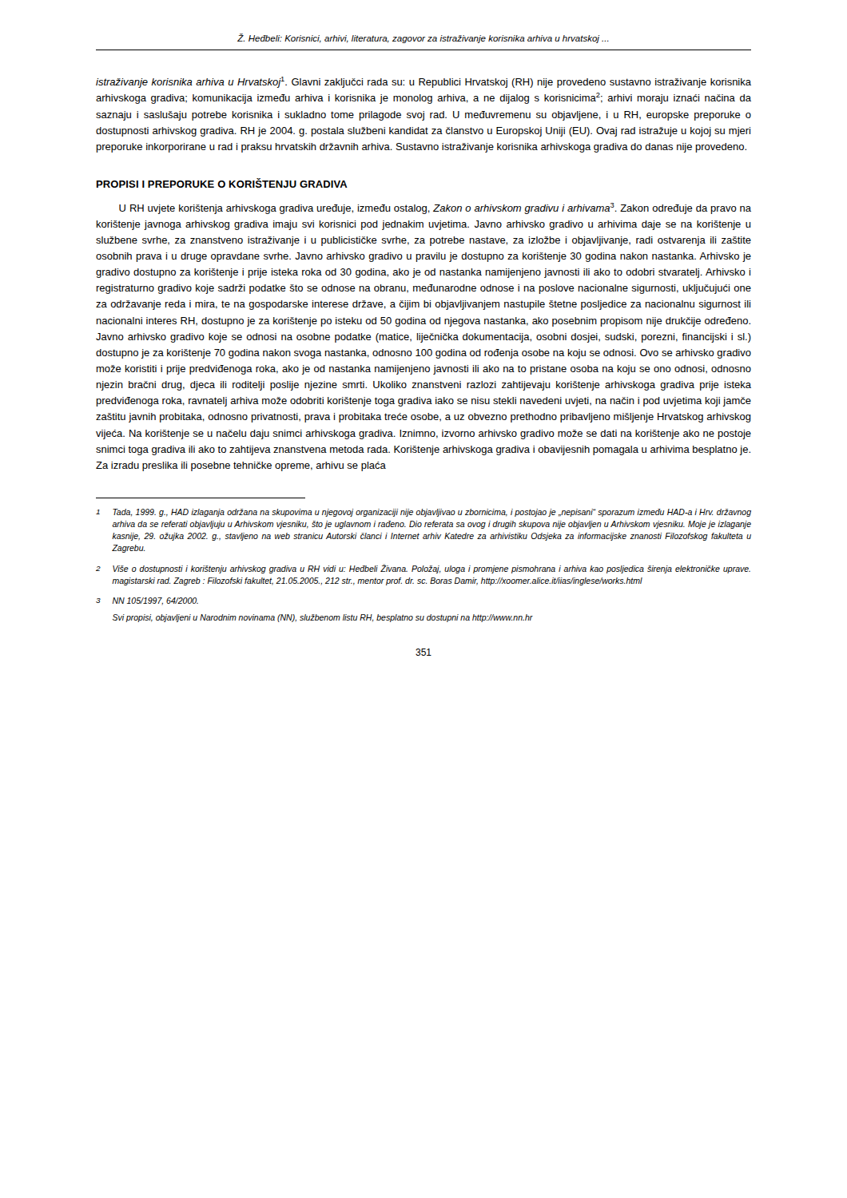Ž. Heđbeli: Korisnici, arhivi, literatura, zagovor za istraživanje korisnika arhiva u hrvatskoj ...
istraživanje korisnika arhiva u Hrvatskoj1. Glavni zaključci rada su: u Republici Hrvatskoj (RH) nije provedeno sustavno istraživanje korisnika arhivskoga gradiva; komunikacija između arhiva i korisnika je monolog arhiva, a ne dijalog s korisnicima2; arhivi moraju iznaći načina da saznaju i saslušaju potrebe korisnika i sukladno tome prilagode svoj rad. U međuvremenu su objavljene, i u RH, europske preporuke o dostupnosti arhivskog gradiva. RH je 2004. g. postala službeni kandidat za članstvo u Europskoj Uniji (EU). Ovaj rad istražuje u kojoj su mjeri preporuke inkorporirane u rad i praksu hrvatskih državnih arhiva. Sustavno istraživanje korisnika arhivskoga gradiva do danas nije provedeno.
Propisi i preporuke o korištenju gradiva
U RH uvjete korištenja arhivskoga gradiva uređuje, između ostalog, Zakon o arhivskom gradivu i arhivama3. Zakon određuje da pravo na korištenje javnoga arhivskog gradiva imaju svi korisnici pod jednakim uvjetima. Javno arhivsko gradivo u arhivima daje se na korištenje u službene svrhe, za znanstveno istraživanje i u publicističke svrhe, za potrebe nastave, za izložbe i objavljivanje, radi ostvarenja ili zaštite osobnih prava i u druge opravdane svrhe. Javno arhivsko gradivo u pravilu je dostupno za korištenje 30 godina nakon nastanka. Arhivsko je gradivo dostupno za korištenje i prije isteka roka od 30 godina, ako je od nastanka namijenjeno javnosti ili ako to odobri stvaratelj. Arhivsko i registraturno gradivo koje sadrži podatke što se odnose na obranu, međunarodne odnose i na poslove nacionalne sigurnosti, uključujući one za održavanje reda i mira, te na gospodarske interese države, a čijim bi objavljivanjem nastupile štetne posljedice za nacionalnu sigurnost ili nacionalni interes RH, dostupno je za korištenje po isteku od 50 godina od njegova nastanka, ako posebnim propisom nije drukčije određeno. Javno arhivsko gradivo koje se odnosi na osobne podatke (matice, liječnička dokumentacija, osobni dosjei, sudski, porezni, financijski i sl.) dostupno je za korištenje 70 godina nakon svoga nastanka, odnosno 100 godina od rođenja osobe na koju se odnosi. Ovo se arhivsko gradivo može koristiti i prije predviđenoga roka, ako je od nastanka namijenjeno javnosti ili ako na to pristane osoba na koju se ono odnosi, odnosno njezin bračni drug, djeca ili roditelji poslije njezine smrti. Ukoliko znanstveni razlozi zahtijevaju korištenje arhivskoga gradiva prije isteka predviđenoga roka, ravnatelj arhiva može odobriti korištenje toga gradiva iako se nisu stekli navedeni uvjeti, na način i pod uvjetima koji jamče zaštitu javnih probitaka, odnosno privatnosti, prava i probitaka treće osobe, a uz obvezno prethodno pribavljeno mišljenje Hrvatskog arhivskog vijeća. Na korištenje se u načelu daju snimci arhivskoga gradiva. Iznimno, izvorno arhivsko gradivo može se dati na korištenje ako ne postoje snimci toga gradiva ili ako to zahtijeva znanstvena metoda rada. Korištenje arhivskoga gradiva i obavijesnih pomagala u arhivima besplatno je. Za izradu preslika ili posebne tehničke opreme, arhivu se plaća
1
Tada, 1999. g., HAD izlaganja održana na skupovima u njegovoj organizaciji nije objavljivao u zbornicima, i postojao je „nepisani“ sporazum između HAD-a i Hrv. državnog arhiva da se referati objavljuju u Arhivskom vjesniku, što je uglavnom i rađeno. Dio referata sa ovog i drugih skupova nije objavljen u Arhivskom vjesniku. Moje je izlaganje kasnije, 29. ožujka 2002. g., stavljeno na web stranicu Autorski članci i Internet arhiv Katedre za arhivistiku Odsjeka za informacijske znanosti Filozofskog fakulteta u Zagrebu.
2
Više o dostupnosti i korištenju arhivskog gradiva u RH vidi u: Heđbeli Živana. Položaj, uloga i promjene pismohrana i arhiva kao posljedica širenja elektroničke uprave. magistarski rad. Zagreb : Filozofski fakultet, 21.05.2005., 212 str., mentor prof. dr. sc. Boras Damir, http://xoomer.alice.it/iias/inglese/works.html
3
NN 105/1997, 64/2000.
Svi propisi, objavljeni u Narodnim novinama (NN), službenom listu RH, besplatno su dostupni na http://www.nn.hr
351